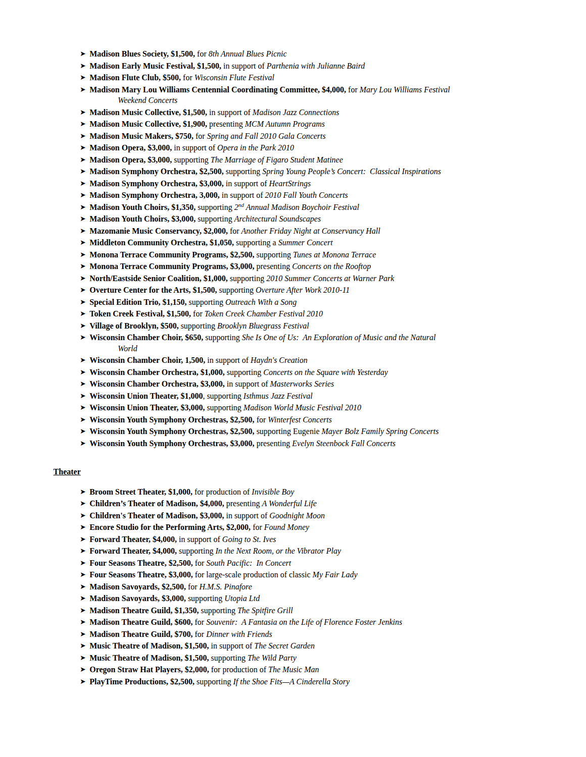Madison Blues Society, $1,500, for 8th Annual Blues Picnic
Madison Early Music Festival, $1,500, in support of Parthenia with Julianne Baird
Madison Flute Club, $500, for Wisconsin Flute Festival
Madison Mary Lou Williams Centennial Coordinating Committee, $4,000, for Mary Lou Williams Festival Weekend Concerts
Madison Music Collective, $1,500, in support of Madison Jazz Connections
Madison Music Collective, $1,900, presenting MCM Autumn Programs
Madison Music Makers, $750, for Spring and Fall 2010 Gala Concerts
Madison Opera, $3,000, in support of Opera in the Park 2010
Madison Opera, $3,000, supporting The Marriage of Figaro Student Matinee
Madison Symphony Orchestra, $2,500, supporting Spring Young People’s Concert: Classical Inspirations
Madison Symphony Orchestra, $3,000, in support of HeartStrings
Madison Symphony Orchestra, 3,000, in support of 2010 Fall Youth Concerts
Madison Youth Choirs, $1,350, supporting 2nd Annual Madison Boychoir Festival
Madison Youth Choirs, $3,000, supporting Architectural Soundscapes
Mazomanie Music Conservancy, $2,000, for Another Friday Night at Conservancy Hall
Middleton Community Orchestra, $1,050, supporting a Summer Concert
Monona Terrace Community Programs, $2,500, supporting Tunes at Monona Terrace
Monona Terrace Community Programs, $3,000, presenting Concerts on the Rooftop
North/Eastside Senior Coalition, $1,000, supporting 2010 Summer Concerts at Warner Park
Overture Center for the Arts, $1,500, supporting Overture After Work 2010-11
Special Edition Trio, $1,150, supporting Outreach With a Song
Token Creek Festival, $1,500, for Token Creek Chamber Festival 2010
Village of Brooklyn, $500, supporting Brooklyn Bluegrass Festival
Wisconsin Chamber Choir, $650, supporting She Is One of Us: An Exploration of Music and the Natural World
Wisconsin Chamber Choir, 1,500, in support of Haydn's Creation
Wisconsin Chamber Orchestra, $1,000, supporting Concerts on the Square with Yesterday
Wisconsin Chamber Orchestra, $3,000, in support of Masterworks Series
Wisconsin Union Theater, $1,000, supporting Isthmus Jazz Festival
Wisconsin Union Theater, $3,000, supporting Madison World Music Festival 2010
Wisconsin Youth Symphony Orchestras, $2,500, for Winterfest Concerts
Wisconsin Youth Symphony Orchestras, $2,500, supporting Eugenie Mayer Bolz Family Spring Concerts
Wisconsin Youth Symphony Orchestras, $3,000, presenting Evelyn Steenbock Fall Concerts
Theater
Broom Street Theater, $1,000, for production of Invisible Boy
Children’s Theater of Madison, $4,000, presenting A Wonderful Life
Children's Theater of Madison, $3,000, in support of Goodnight Moon
Encore Studio for the Performing Arts, $2,000, for Found Money
Forward Theater, $4,000, in support of Going to St. Ives
Forward Theater, $4,000, supporting In the Next Room, or the Vibrator Play
Four Seasons Theatre, $2,500, for South Pacific: In Concert
Four Seasons Theatre, $3,000, for large-scale production of classic My Fair Lady
Madison Savoyards, $2,500, for H.M.S. Pinafore
Madison Savoyards, $3,000, supporting Utopia Ltd
Madison Theatre Guild, $1,350, supporting The Spitfire Grill
Madison Theatre Guild, $600, for Souvenir: A Fantasia on the Life of Florence Foster Jenkins
Madison Theatre Guild, $700, for Dinner with Friends
Music Theatre of Madison, $1,500, in support of The Secret Garden
Music Theatre of Madison, $1,500, supporting The Wild Party
Oregon Straw Hat Players, $2,000, for production of The Music Man
PlayTime Productions, $2,500, supporting If the Shoe Fits—A Cinderella Story